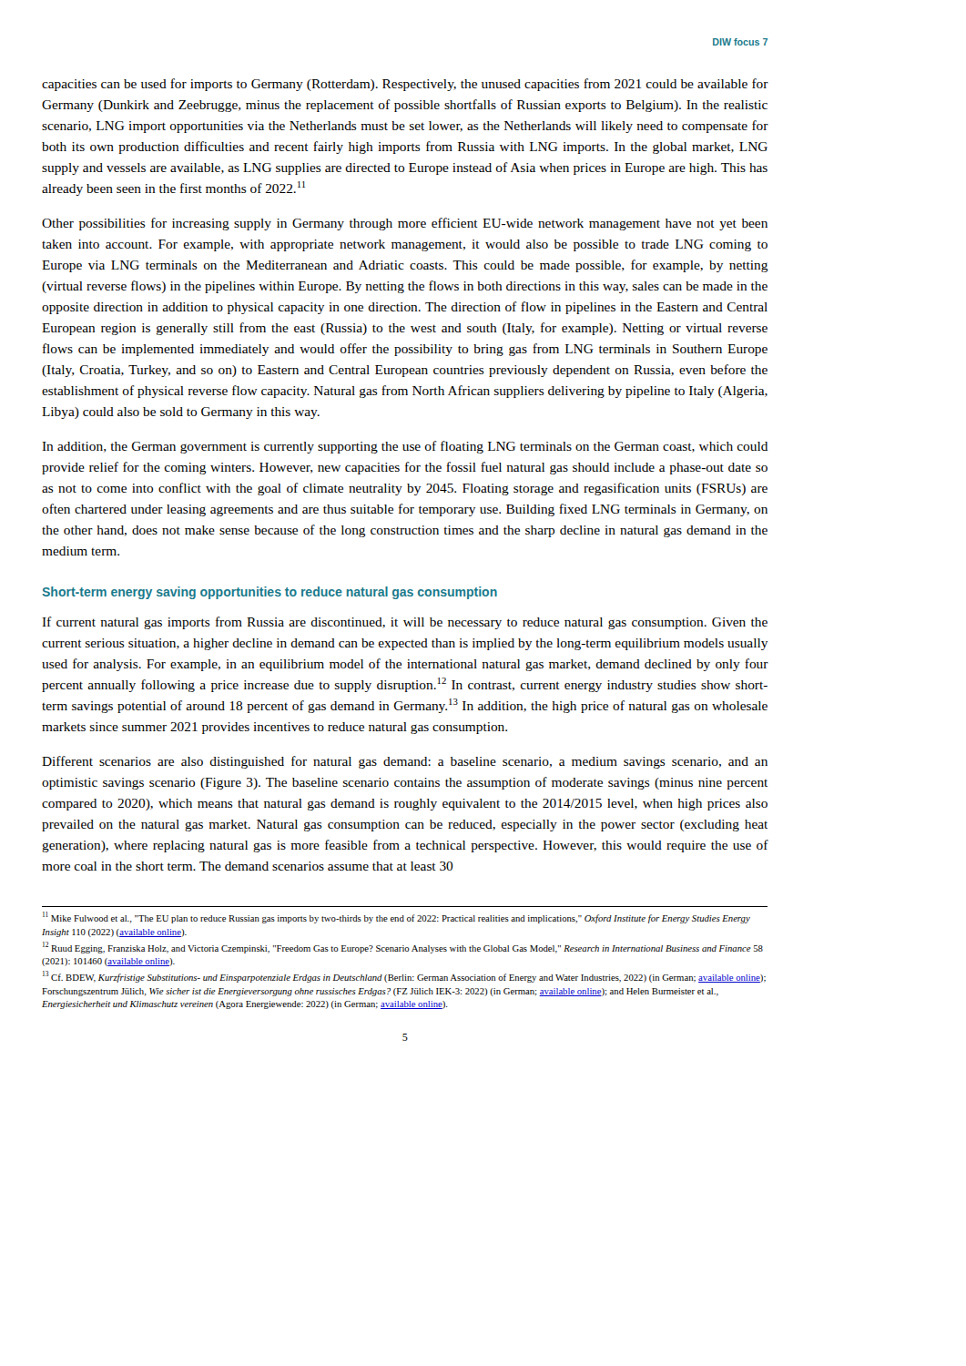DIW focus 7
capacities can be used for imports to Germany (Rotterdam). Respectively, the unused capacities from 2021 could be available for Germany (Dunkirk and Zeebrugge, minus the replacement of possible shortfalls of Russian exports to Belgium). In the realistic scenario, LNG import opportunities via the Netherlands must be set lower, as the Netherlands will likely need to compensate for both its own production difficulties and recent fairly high imports from Russia with LNG imports. In the global market, LNG supply and vessels are available, as LNG supplies are directed to Europe instead of Asia when prices in Europe are high. This has already been seen in the first months of 2022.11
Other possibilities for increasing supply in Germany through more efficient EU-wide network management have not yet been taken into account. For example, with appropriate network management, it would also be possible to trade LNG coming to Europe via LNG terminals on the Mediterranean and Adriatic coasts. This could be made possible, for example, by netting (virtual reverse flows) in the pipelines within Europe. By netting the flows in both directions in this way, sales can be made in the opposite direction in addition to physical capacity in one direction. The direction of flow in pipelines in the Eastern and Central European region is generally still from the east (Russia) to the west and south (Italy, for example). Netting or virtual reverse flows can be implemented immediately and would offer the possibility to bring gas from LNG terminals in Southern Europe (Italy, Croatia, Turkey, and so on) to Eastern and Central European countries previously dependent on Russia, even before the establishment of physical reverse flow capacity. Natural gas from North African suppliers delivering by pipeline to Italy (Algeria, Libya) could also be sold to Germany in this way.
In addition, the German government is currently supporting the use of floating LNG terminals on the German coast, which could provide relief for the coming winters. However, new capacities for the fossil fuel natural gas should include a phase-out date so as not to come into conflict with the goal of climate neutrality by 2045. Floating storage and regasification units (FSRUs) are often chartered under leasing agreements and are thus suitable for temporary use. Building fixed LNG terminals in Germany, on the other hand, does not make sense because of the long construction times and the sharp decline in natural gas demand in the medium term.
Short-term energy saving opportunities to reduce natural gas consumption
If current natural gas imports from Russia are discontinued, it will be necessary to reduce natural gas consumption. Given the current serious situation, a higher decline in demand can be expected than is implied by the long-term equilibrium models usually used for analysis. For example, in an equilibrium model of the international natural gas market, demand declined by only four percent annually following a price increase due to supply disruption.12 In contrast, current energy industry studies show short-term savings potential of around 18 percent of gas demand in Germany.13 In addition, the high price of natural gas on wholesale markets since summer 2021 provides incentives to reduce natural gas consumption.
Different scenarios are also distinguished for natural gas demand: a baseline scenario, a medium savings scenario, and an optimistic savings scenario (Figure 3). The baseline scenario contains the assumption of moderate savings (minus nine percent compared to 2020), which means that natural gas demand is roughly equivalent to the 2014/2015 level, when high prices also prevailed on the natural gas market. Natural gas consumption can be reduced, especially in the power sector (excluding heat generation), where replacing natural gas is more feasible from a technical perspective. However, this would require the use of more coal in the short term. The demand scenarios assume that at least 30
11 Mike Fulwood et al., "The EU plan to reduce Russian gas imports by two-thirds by the end of 2022: Practical realities and implications," Oxford Institute for Energy Studies Energy Insight 110 (2022) (available online).
12 Ruud Egging, Franziska Holz, and Victoria Czempinski, "Freedom Gas to Europe? Scenario Analyses with the Global Gas Model," Research in International Business and Finance 58 (2021): 101460 (available online).
13 Cf. BDEW, Kurzfristige Substitutions- und Einsparpotenziale Erdgas in Deutschland (Berlin: German Association of Energy and Water Industries, 2022) (in German; available online); Forschungszentrum Jülich, Wie sicher ist die Energieversorgung ohne russisches Erdgas? (FZ Jülich IEK-3: 2022) (in German; available online); and Helen Burmeister et al., Energiesicherheit und Klimaschutz vereinen (Agora Energiewende: 2022) (in German; available online).
5